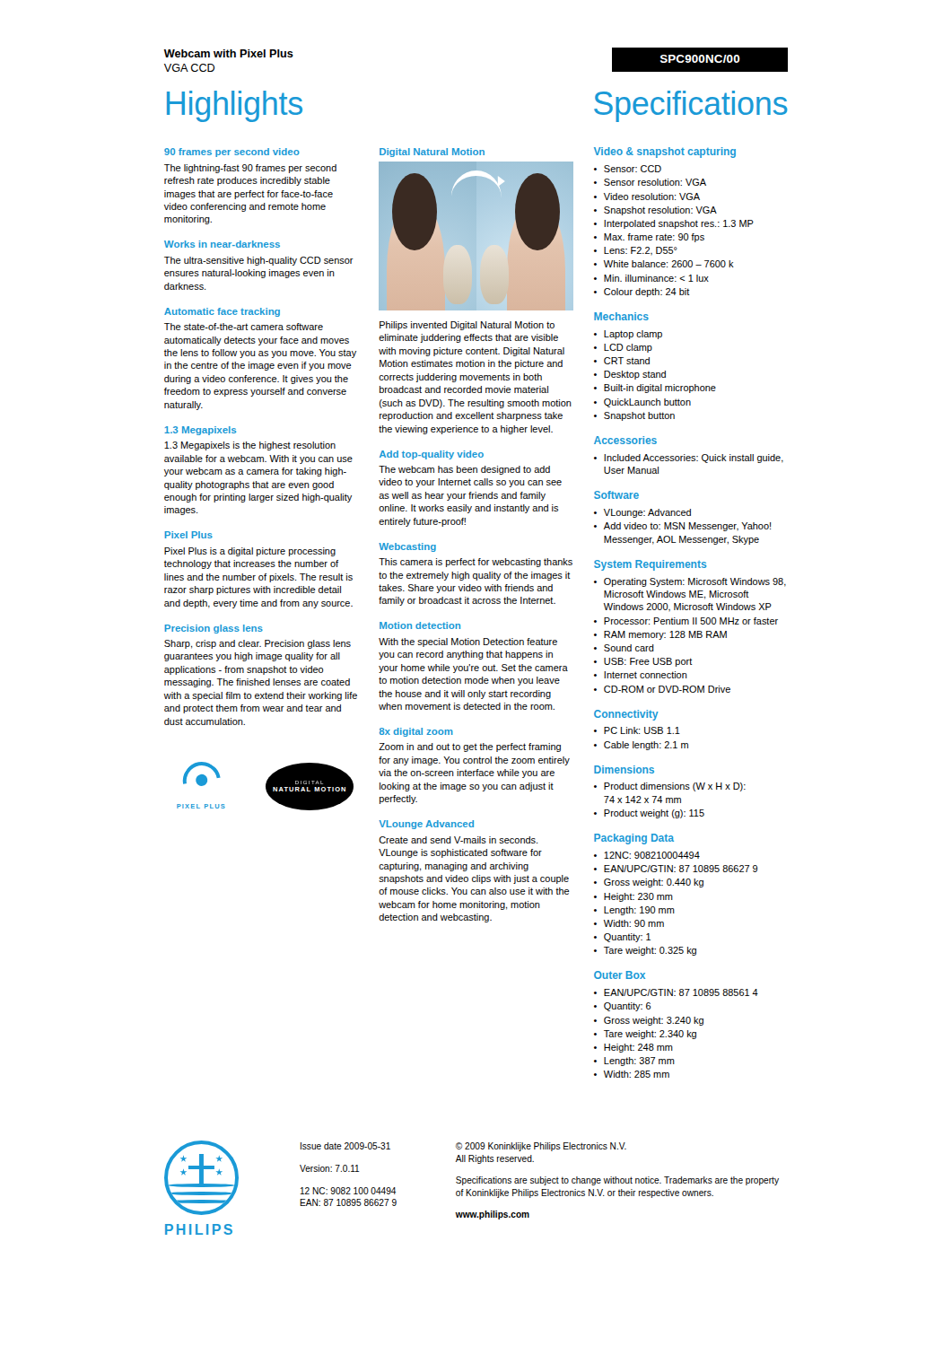Webcam with Pixel Plus
VGA CCD
SPC900NC/00
Highlights
Specifications
90 frames per second video
The lightning-fast 90 frames per second refresh rate produces incredibly stable images that are perfect for face-to-face video conferencing and remote home monitoring.
Works in near-darkness
The ultra-sensitive high-quality CCD sensor ensures natural-looking images even in darkness.
Automatic face tracking
The state-of-the-art camera software automatically detects your face and moves the lens to follow you as you move. You stay in the centre of the image even if you move during a video conference. It gives you the freedom to express yourself and converse naturally.
1.3 Megapixels
1.3 Megapixels is the highest resolution available for a webcam. With it you can use your webcam as a camera for taking high-quality photographs that are even good enough for printing larger sized high-quality images.
Pixel Plus
Pixel Plus is a digital picture processing technology that increases the number of lines and the number of pixels. The result is razor sharp pictures with incredible detail and depth, every time and from any source.
Precision glass lens
Sharp, crisp and clear. Precision glass lens guarantees you high image quality for all applications - from snapshot to video messaging. The finished lenses are coated with a special film to extend their working life and protect them from wear and tear and dust accumulation.
PIXEL PLUS
DIGITAL
NATURAL MOTION
Digital Natural Motion
Philips invented Digital Natural Motion to eliminate juddering effects that are visible with moving picture content. Digital Natural Motion estimates motion in the picture and corrects juddering movements in both broadcast and recorded movie material (such as DVD). The resulting smooth motion reproduction and excellent sharpness take the viewing experience to a higher level.
Add top-quality video
The webcam has been designed to add video to your Internet calls so you can see as well as hear your friends and family online. It works easily and instantly and is entirely future-proof!
Webcasting
This camera is perfect for webcasting thanks to the extremely high quality of the images it takes. Share your video with friends and family or broadcast it across the Internet.
Motion detection
With the special Motion Detection feature you can record anything that happens in your home while you're out. Set the camera to motion detection mode when you leave the house and it will only start recording when movement is detected in the room.
8x digital zoom
Zoom in and out to get the perfect framing for any image. You control the zoom entirely via the on-screen interface while you are looking at the image so you can adjust it perfectly.
VLounge Advanced
Create and send V-mails in seconds. VLounge is sophisticated software for capturing, managing and archiving snapshots and video clips with just a couple of mouse clicks. You can also use it with the webcam for home monitoring, motion detection and webcasting.
Video & snapshot capturing
Sensor: CCD
Sensor resolution: VGA
Video resolution: VGA
Snapshot resolution: VGA
Interpolated snapshot res.: 1.3 MP
Max. frame rate: 90 fps
Lens: F2.2, D55°
White balance: 2600 – 7600 k
Min. illuminance: < 1 lux
Colour depth: 24 bit
Mechanics
Laptop clamp
LCD clamp
CRT stand
Desktop stand
Built-in digital microphone
QuickLaunch button
Snapshot button
Accessories
Included Accessories: Quick install guide, User Manual
Software
VLounge: Advanced
Add video to: MSN Messenger, Yahoo! Messenger, AOL Messenger, Skype
System Requirements
Operating System: Microsoft Windows 98, Microsoft Windows ME, Microsoft Windows 2000, Microsoft Windows XP
Processor: Pentium II 500 MHz or faster
RAM memory: 128 MB RAM
Sound card
USB: Free USB port
Internet connection
CD-ROM or DVD-ROM Drive
Connectivity
PC Link: USB 1.1
Cable length: 2.1 m
Dimensions
Product dimensions (W x H x D):74 x 142 x 74 mm
Product weight (g): 115
Packaging Data
12NC: 908210004494
EAN/UPC/GTIN: 87 10895 86627 9
Gross weight: 0.440 kg
Height: 230 mm
Length: 190 mm
Width: 90 mm
Quantity: 1
Tare weight: 0.325 kg
Outer Box
EAN/UPC/GTIN: 87 10895 88561 4
Quantity: 6
Gross weight: 3.240 kg
Tare weight: 2.340 kg
Height: 248 mm
Length: 387 mm
Width: 285 mm
PHILIPS
Issue date 2009-05-31
Version: 7.0.11
12 NC: 9082 100 04494
EAN: 87 10895 86627 9
© 2009 Koninklijke Philips Electronics N.V.
All Rights reserved.
Specifications are subject to change without notice. Trademarks are the property of Koninklijke Philips Electronics N.V. or their respective owners.
www.philips.com